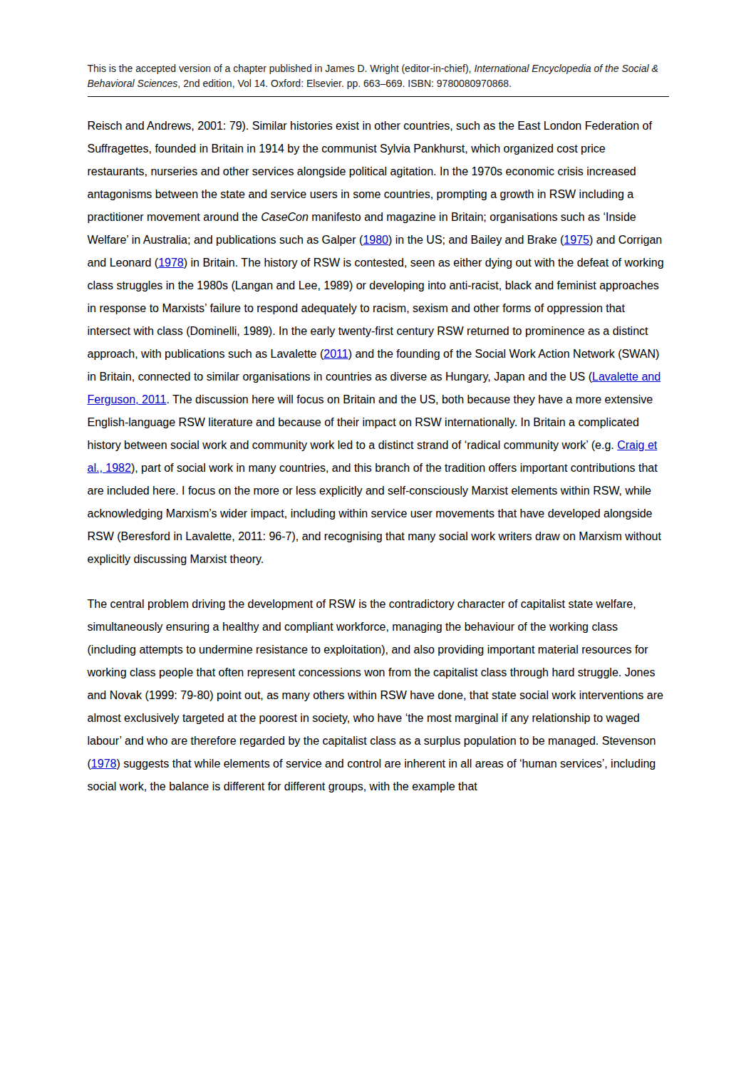This is the accepted version of a chapter published in James D. Wright (editor-in-chief), International Encyclopedia of the Social & Behavioral Sciences, 2nd edition, Vol 14. Oxford: Elsevier. pp. 663–669. ISBN: 9780080970868.
Reisch and Andrews, 2001: 79). Similar histories exist in other countries, such as the East London Federation of Suffragettes, founded in Britain in 1914 by the communist Sylvia Pankhurst, which organized cost price restaurants, nurseries and other services alongside political agitation. In the 1970s economic crisis increased antagonisms between the state and service users in some countries, prompting a growth in RSW including a practitioner movement around the CaseCon manifesto and magazine in Britain; organisations such as ‘Inside Welfare’ in Australia; and publications such as Galper (1980) in the US; and Bailey and Brake (1975) and Corrigan and Leonard (1978) in Britain. The history of RSW is contested, seen as either dying out with the defeat of working class struggles in the 1980s (Langan and Lee, 1989) or developing into anti-racist, black and feminist approaches in response to Marxists’ failure to respond adequately to racism, sexism and other forms of oppression that intersect with class (Dominelli, 1989). In the early twenty-first century RSW returned to prominence as a distinct approach, with publications such as Lavalette (2011) and the founding of the Social Work Action Network (SWAN) in Britain, connected to similar organisations in countries as diverse as Hungary, Japan and the US (Lavalette and Ferguson, 2011. The discussion here will focus on Britain and the US, both because they have a more extensive English-language RSW literature and because of their impact on RSW internationally. In Britain a complicated history between social work and community work led to a distinct strand of ‘radical community work’ (e.g. Craig et al., 1982), part of social work in many countries, and this branch of the tradition offers important contributions that are included here. I focus on the more or less explicitly and self-consciously Marxist elements within RSW, while acknowledging Marxism’s wider impact, including within service user movements that have developed alongside RSW (Beresford in Lavalette, 2011: 96-7), and recognising that many social work writers draw on Marxism without explicitly discussing Marxist theory.
The central problem driving the development of RSW is the contradictory character of capitalist state welfare, simultaneously ensuring a healthy and compliant workforce, managing the behaviour of the working class (including attempts to undermine resistance to exploitation), and also providing important material resources for working class people that often represent concessions won from the capitalist class through hard struggle. Jones and Novak (1999: 79-80) point out, as many others within RSW have done, that state social work interventions are almost exclusively targeted at the poorest in society, who have ‘the most marginal if any relationship to waged labour’ and who are therefore regarded by the capitalist class as a surplus population to be managed. Stevenson (1978) suggests that while elements of service and control are inherent in all areas of ‘human services’, including social work, the balance is different for different groups, with the example that